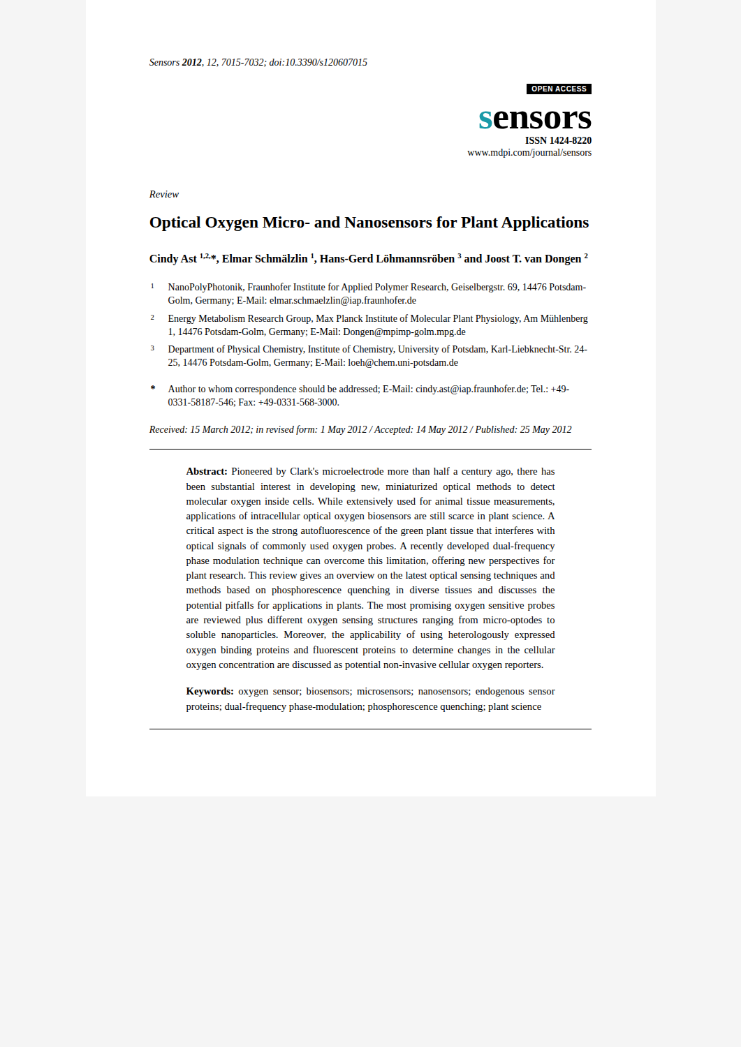Sensors 2012, 12, 7015-7032; doi:10.3390/s120607015
OPEN ACCESS
sensors
ISSN 1424-8220
www.mdpi.com/journal/sensors
Review
Optical Oxygen Micro- and Nanosensors for Plant Applications
Cindy Ast 1,2,*, Elmar Schmälzlin 1, Hans-Gerd Löhmannsröben 3 and Joost T. van Dongen 2
1 NanoPolyPhotonik, Fraunhofer Institute for Applied Polymer Research, Geiselbergstr. 69, 14476 Potsdam-Golm, Germany; E-Mail: elmar.schmaelzlin@iap.fraunhofer.de
2 Energy Metabolism Research Group, Max Planck Institute of Molecular Plant Physiology, Am Mühlenberg 1, 14476 Potsdam-Golm, Germany; E-Mail: Dongen@mpimp-golm.mpg.de
3 Department of Physical Chemistry, Institute of Chemistry, University of Potsdam, Karl-Liebknecht-Str. 24-25, 14476 Potsdam-Golm, Germany; E-Mail: loeh@chem.uni-potsdam.de
*Author to whom correspondence should be addressed; E-Mail: cindy.ast@iap.fraunhofer.de; Tel.: +49-0331-58187-546; Fax: +49-0331-568-3000.
Received: 15 March 2012; in revised form: 1 May 2012 / Accepted: 14 May 2012 / Published: 25 May 2012
Abstract: Pioneered by Clark's microelectrode more than half a century ago, there has been substantial interest in developing new, miniaturized optical methods to detect molecular oxygen inside cells. While extensively used for animal tissue measurements, applications of intracellular optical oxygen biosensors are still scarce in plant science. A critical aspect is the strong autofluorescence of the green plant tissue that interferes with optical signals of commonly used oxygen probes. A recently developed dual-frequency phase modulation technique can overcome this limitation, offering new perspectives for plant research. This review gives an overview on the latest optical sensing techniques and methods based on phosphorescence quenching in diverse tissues and discusses the potential pitfalls for applications in plants. The most promising oxygen sensitive probes are reviewed plus different oxygen sensing structures ranging from micro-optodes to soluble nanoparticles. Moreover, the applicability of using heterologously expressed oxygen binding proteins and fluorescent proteins to determine changes in the cellular oxygen concentration are discussed as potential non-invasive cellular oxygen reporters.
Keywords: oxygen sensor; biosensors; microsensors; nanosensors; endogenous sensor proteins; dual-frequency phase-modulation; phosphorescence quenching; plant science